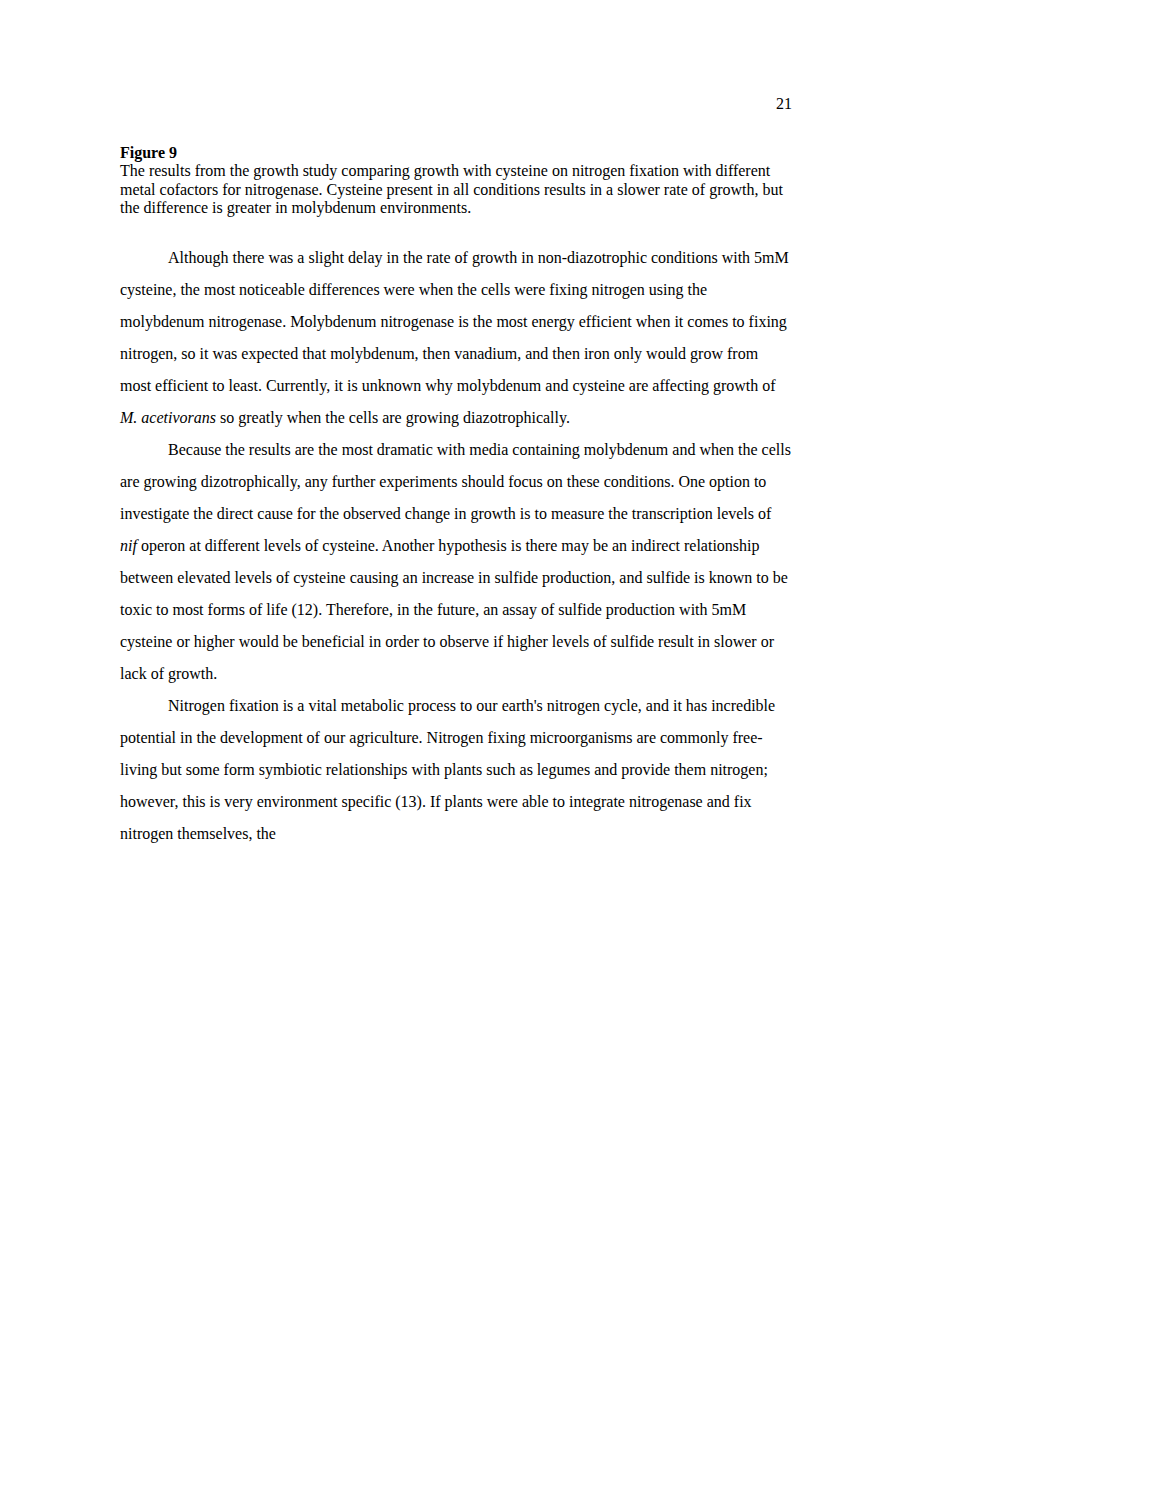21
Figure 9 The results from the growth study comparing growth with cysteine on nitrogen fixation with different metal cofactors for nitrogenase. Cysteine present in all conditions results in a slower rate of growth, but the difference is greater in molybdenum environments.
Although there was a slight delay in the rate of growth in non-diazotrophic conditions with 5mM cysteine, the most noticeable differences were when the cells were fixing nitrogen using the molybdenum nitrogenase. Molybdenum nitrogenase is the most energy efficient when it comes to fixing nitrogen, so it was expected that molybdenum, then vanadium, and then iron only would grow from most efficient to least. Currently, it is unknown why molybdenum and cysteine are affecting growth of M. acetivorans so greatly when the cells are growing diazotrophically.
Because the results are the most dramatic with media containing molybdenum and when the cells are growing dizotrophically, any further experiments should focus on these conditions. One option to investigate the direct cause for the observed change in growth is to measure the transcription levels of nif operon at different levels of cysteine. Another hypothesis is there may be an indirect relationship between elevated levels of cysteine causing an increase in sulfide production, and sulfide is known to be toxic to most forms of life (12). Therefore, in the future, an assay of sulfide production with 5mM cysteine or higher would be beneficial in order to observe if higher levels of sulfide result in slower or lack of growth.
Nitrogen fixation is a vital metabolic process to our earth's nitrogen cycle, and it has incredible potential in the development of our agriculture. Nitrogen fixing microorganisms are commonly free-living but some form symbiotic relationships with plants such as legumes and provide them nitrogen; however, this is very environment specific (13). If plants were able to integrate nitrogenase and fix nitrogen themselves, the